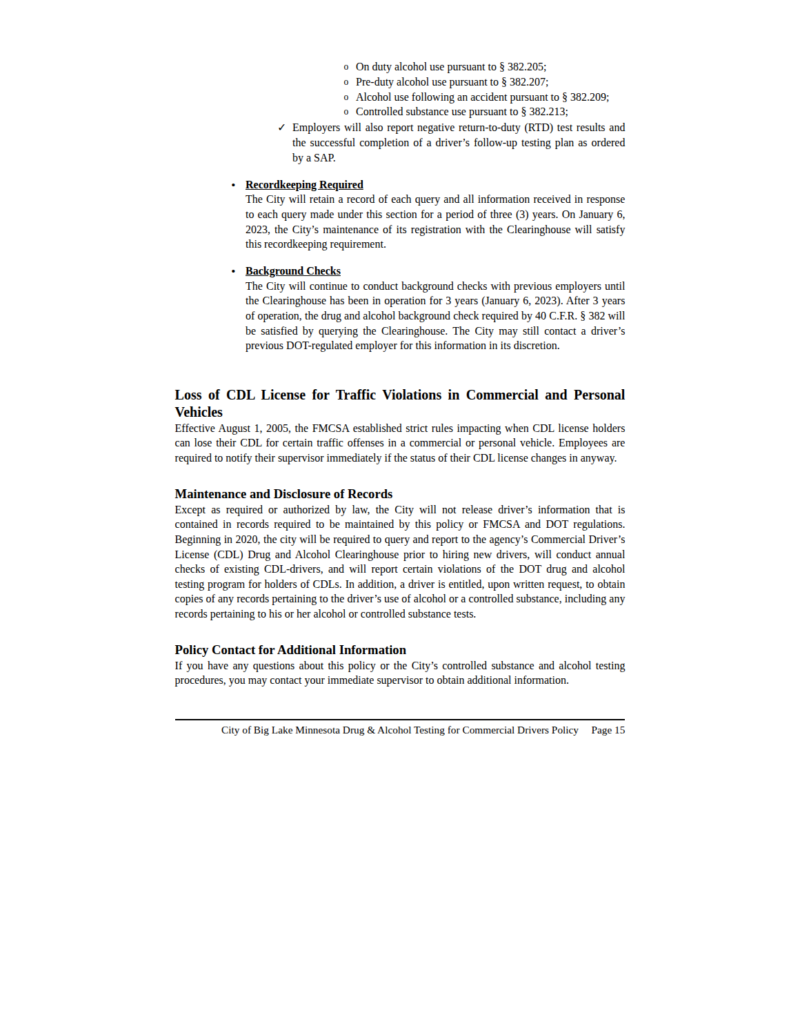On duty alcohol use pursuant to § 382.205;
Pre-duty alcohol use pursuant to § 382.207;
Alcohol use following an accident pursuant to § 382.209;
Controlled substance use pursuant to § 382.213;
Employers will also report negative return-to-duty (RTD) test results and the successful completion of a driver’s follow-up testing plan as ordered by a SAP.
Recordkeeping Required
The City will retain a record of each query and all information received in response to each query made under this section for a period of three (3) years. On January 6, 2023, the City’s maintenance of its registration with the Clearinghouse will satisfy this recordkeeping requirement.
Background Checks
The City will continue to conduct background checks with previous employers until the Clearinghouse has been in operation for 3 years (January 6, 2023). After 3 years of operation, the drug and alcohol background check required by 40 C.F.R. § 382 will be satisfied by querying the Clearinghouse. The City may still contact a driver’s previous DOT-regulated employer for this information in its discretion.
Loss of CDL License for Traffic Violations in Commercial and Personal Vehicles
Effective August 1, 2005, the FMCSA established strict rules impacting when CDL license holders can lose their CDL for certain traffic offenses in a commercial or personal vehicle. Employees are required to notify their supervisor immediately if the status of their CDL license changes in anyway.
Maintenance and Disclosure of Records
Except as required or authorized by law, the City will not release driver’s information that is contained in records required to be maintained by this policy or FMCSA and DOT regulations. Beginning in 2020, the city will be required to query and report to the agency’s Commercial Driver’s License (CDL) Drug and Alcohol Clearinghouse prior to hiring new drivers, will conduct annual checks of existing CDL-drivers, and will report certain violations of the DOT drug and alcohol testing program for holders of CDLs. In addition, a driver is entitled, upon written request, to obtain copies of any records pertaining to the driver’s use of alcohol or a controlled substance, including any records pertaining to his or her alcohol or controlled substance tests.
Policy Contact for Additional Information
If you have any questions about this policy or the City’s controlled substance and alcohol testing procedures, you may contact your immediate supervisor to obtain additional information.
City of Big Lake Minnesota Drug & Alcohol Testing for Commercial Drivers Policy Page 15